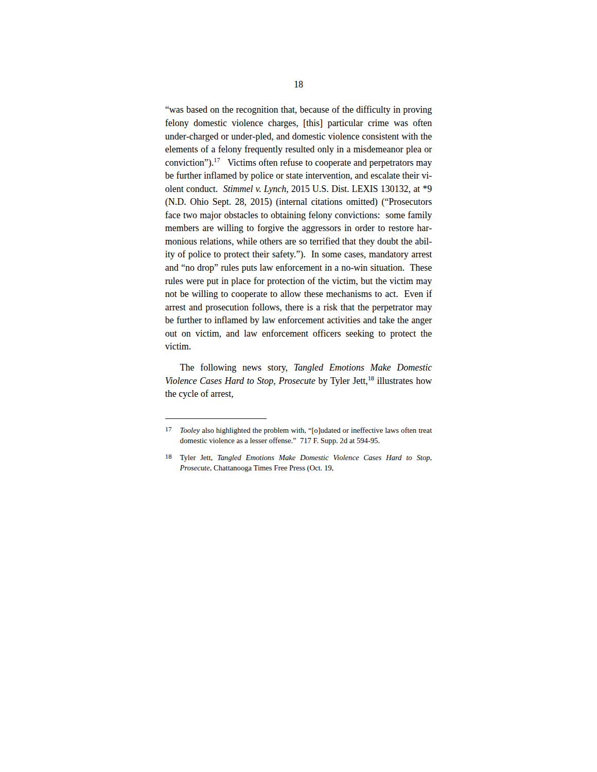18
“was based on the recognition that, because of the difficulty in proving felony domestic violence charges, [this] particular crime was often under‑charged or under‑pled, and domestic violence consistent with the elements of a felony frequently resulted only in a misdemeanor plea or conviction”).17 Victims often refuse to cooperate and perpetrators may be further inflamed by police or state intervention, and escalate their violent conduct. Stimmel v. Lynch, 2015 U.S. Dist. LEXIS 130132, at *9 (N.D. Ohio Sept. 28, 2015) (internal citations omitted) (“Prosecutors face two major obstacles to obtaining felony convictions: some family members are willing to forgive the aggressors in order to restore harmonious relations, while others are so terrified that they doubt the ability of police to protect their safety.”). In some cases, mandatory arrest and “no drop” rules puts law enforcement in a no‑win situation. These rules were put in place for protection of the victim, but the victim may not be willing to cooperate to allow these mechanisms to act. Even if arrest and prosecution follows, there is a risk that the perpetrator may be further to inflamed by law enforcement activities and take the anger out on victim, and law enforcement officers seeking to protect the victim.
The following news story, Tangled Emotions Make Domestic Violence Cases Hard to Stop, Prosecute by Tyler Jett,18 illustrates how the cycle of arrest,
17 Tooley also highlighted the problem with, “[o]udated or ineffective laws often treat domestic violence as a lesser offense.” 717 F. Supp. 2d at 594-95.
18 Tyler Jett, Tangled Emotions Make Domestic Violence Cases Hard to Stop, Prosecute, Chattanooga Times Free Press (Oct. 19,